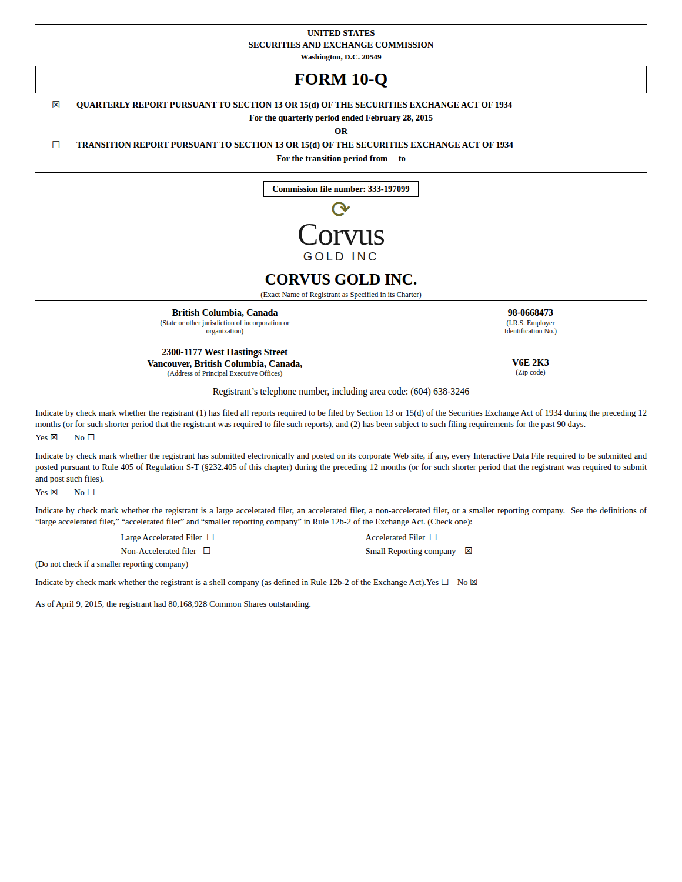UNITED STATES
SECURITIES AND EXCHANGE COMMISSION
Washington, D.C. 20549
FORM 10-Q
| ☒ | QUARTERLY REPORT PURSUANT TO SECTION 13 OR 15(d) OF THE SECURITIES EXCHANGE ACT OF 1934 |
For the quarterly period ended February 28, 2015
OR
| ☐ | TRANSITION REPORT PURSUANT TO SECTION 13 OR 15(d) OF THE SECURITIES EXCHANGE ACT OF 1934 |
For the transition period from to
Commission file number: 333-197099
⟳
Corvus
GOLD INC
CORVUS GOLD INC.
(Exact Name of Registrant as Specified in its Charter)
| British Columbia, Canada (State or other jurisdiction of incorporation or organization) | 98-0668473 (I.R.S. Employer Identification No.) |
| 2300-1177 West Hastings Street Vancouver, British Columbia, Canada, (Address of Principal Executive Offices) | V6E 2K3 (Zip code) |
Registrant’s telephone number, including area code: (604) 638-3246
Indicate by check mark whether the registrant (1) has filed all reports required to be filed by Section 13 or 15(d) of the Securities Exchange Act of 1934 during the preceding 12 months (or for such shorter period that the registrant was required to file such reports), and (2) has been subject to such filing requirements for the past 90 days.
Yes ☒ No ☐
Indicate by check mark whether the registrant has submitted electronically and posted on its corporate Web site, if any, every Interactive Data File required to be submitted and posted pursuant to Rule 405 of Regulation S-T (§232.405 of this chapter) during the preceding 12 months (or for such shorter period that the registrant was required to submit and post such files).
Yes ☒ No ☐
Indicate by check mark whether the registrant is a large accelerated filer, an accelerated filer, a non-accelerated filer, or a smaller reporting company. See the definitions of “large accelerated filer,” “accelerated filer” and “smaller reporting company” in Rule 12b-2 of the Exchange Act. (Check one):
| | Large Accelerated Filer ☐ | Accelerated Filer ☐ |
| | Non-Accelerated filer ☐ | Small Reporting company ☒ |
(Do not check if a smaller reporting company)
Indicate by check mark whether the registrant is a shell company (as defined in Rule 12b-2 of the Exchange Act).Yes ☐ No ☒
As of April 9, 2015, the registrant had 80,168,928 Common Shares outstanding.